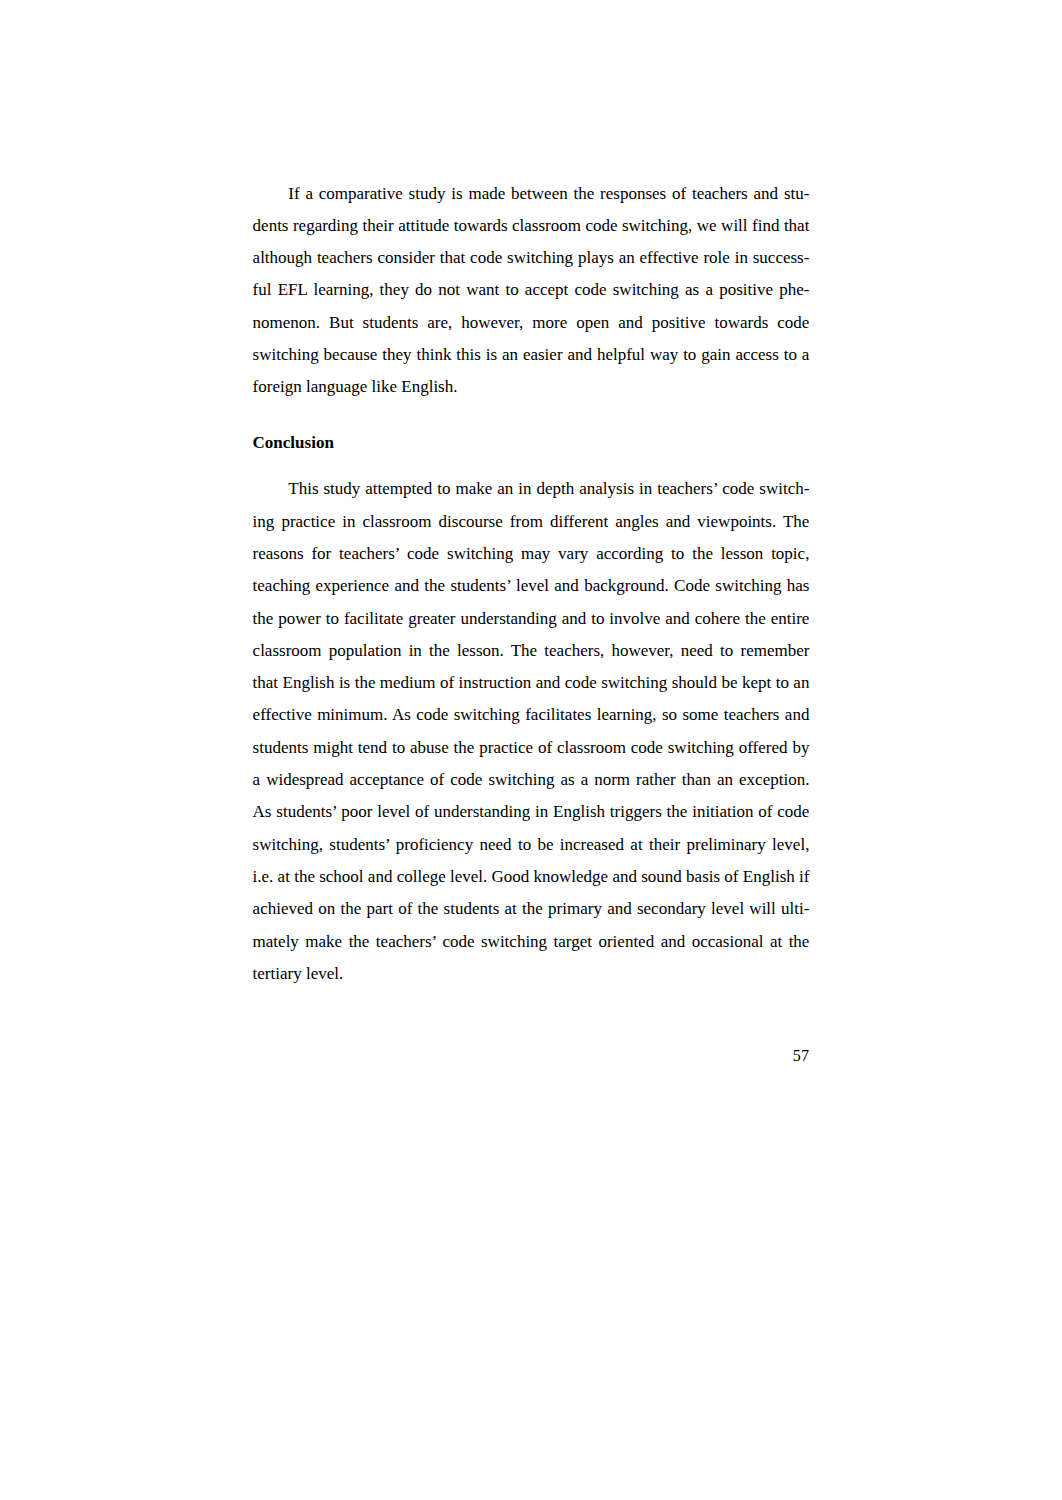If a comparative study is made between the responses of teachers and students regarding their attitude towards classroom code switching, we will find that although teachers consider that code switching plays an effective role in successful EFL learning, they do not want to accept code switching as a positive phenomenon. But students are, however, more open and positive towards code switching because they think this is an easier and helpful way to gain access to a foreign language like English.
Conclusion
This study attempted to make an in depth analysis in teachers’ code switching practice in classroom discourse from different angles and viewpoints. The reasons for teachers’ code switching may vary according to the lesson topic, teaching experience and the students’ level and background. Code switching has the power to facilitate greater understanding and to involve and cohere the entire classroom population in the lesson. The teachers, however, need to remember that English is the medium of instruction and code switching should be kept to an effective minimum. As code switching facilitates learning, so some teachers and students might tend to abuse the practice of classroom code switching offered by a widespread acceptance of code switching as a norm rather than an exception. As students’ poor level of understanding in English triggers the initiation of code switching, students’ proficiency need to be increased at their preliminary level, i.e. at the school and college level. Good knowledge and sound basis of English if achieved on the part of the students at the primary and secondary level will ultimately make the teachers’ code switching target oriented and occasional at the tertiary level.
57